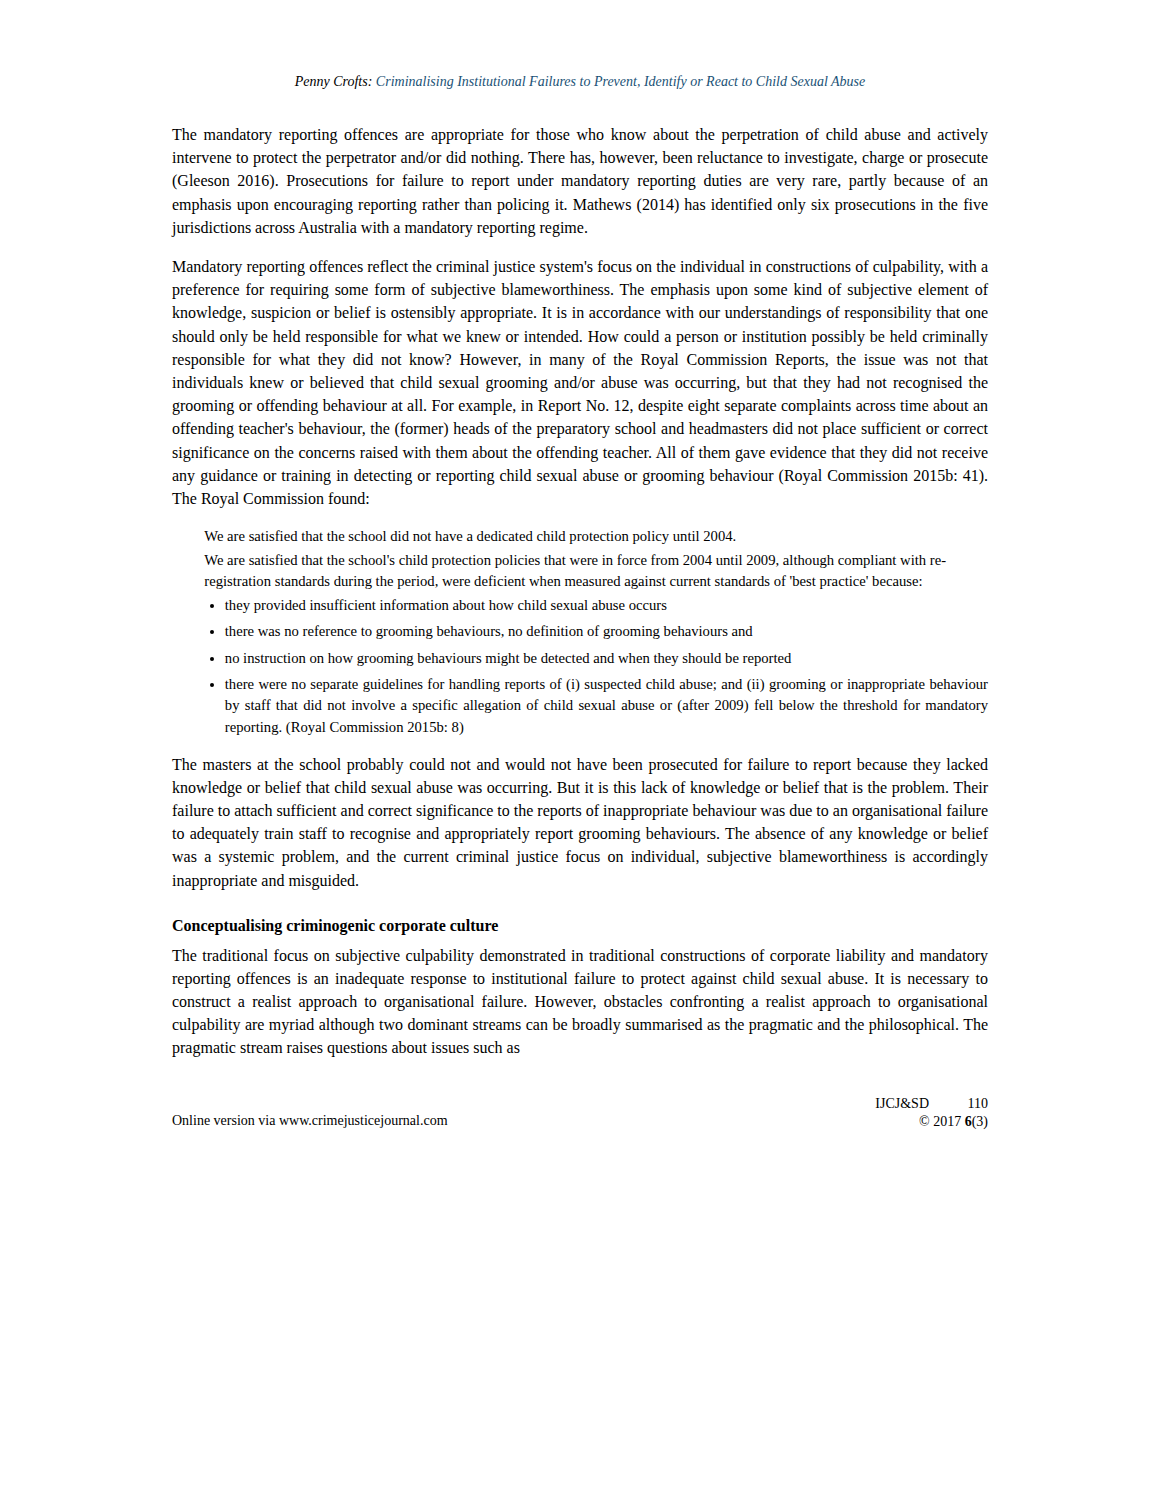Penny Crofts: Criminalising Institutional Failures to Prevent, Identify or React to Child Sexual Abuse
The mandatory reporting offences are appropriate for those who know about the perpetration of child abuse and actively intervene to protect the perpetrator and/or did nothing. There has, however, been reluctance to investigate, charge or prosecute (Gleeson 2016). Prosecutions for failure to report under mandatory reporting duties are very rare, partly because of an emphasis upon encouraging reporting rather than policing it. Mathews (2014) has identified only six prosecutions in the five jurisdictions across Australia with a mandatory reporting regime.
Mandatory reporting offences reflect the criminal justice system's focus on the individual in constructions of culpability, with a preference for requiring some form of subjective blameworthiness. The emphasis upon some kind of subjective element of knowledge, suspicion or belief is ostensibly appropriate. It is in accordance with our understandings of responsibility that one should only be held responsible for what we knew or intended. How could a person or institution possibly be held criminally responsible for what they did not know? However, in many of the Royal Commission Reports, the issue was not that individuals knew or believed that child sexual grooming and/or abuse was occurring, but that they had not recognised the grooming or offending behaviour at all. For example, in Report No. 12, despite eight separate complaints across time about an offending teacher's behaviour, the (former) heads of the preparatory school and headmasters did not place sufficient or correct significance on the concerns raised with them about the offending teacher. All of them gave evidence that they did not receive any guidance or training in detecting or reporting child sexual abuse or grooming behaviour (Royal Commission 2015b: 41). The Royal Commission found:
We are satisfied that the school did not have a dedicated child protection policy until 2004.
We are satisfied that the school's child protection policies that were in force from 2004 until 2009, although compliant with re-registration standards during the period, were deficient when measured against current standards of 'best practice' because:
they provided insufficient information about how child sexual abuse occurs
there was no reference to grooming behaviours, no definition of grooming behaviours and
no instruction on how grooming behaviours might be detected and when they should be reported
there were no separate guidelines for handling reports of (i) suspected child abuse; and (ii) grooming or inappropriate behaviour by staff that did not involve a specific allegation of child sexual abuse or (after 2009) fell below the threshold for mandatory reporting. (Royal Commission 2015b: 8)
The masters at the school probably could not and would not have been prosecuted for failure to report because they lacked knowledge or belief that child sexual abuse was occurring. But it is this lack of knowledge or belief that is the problem. Their failure to attach sufficient and correct significance to the reports of inappropriate behaviour was due to an organisational failure to adequately train staff to recognise and appropriately report grooming behaviours. The absence of any knowledge or belief was a systemic problem, and the current criminal justice focus on individual, subjective blameworthiness is accordingly inappropriate and misguided.
Conceptualising criminogenic corporate culture
The traditional focus on subjective culpability demonstrated in traditional constructions of corporate liability and mandatory reporting offences is an inadequate response to institutional failure to protect against child sexual abuse. It is necessary to construct a realist approach to organisational failure. However, obstacles confronting a realist approach to organisational culpability are myriad although two dominant streams can be broadly summarised as the pragmatic and the philosophical. The pragmatic stream raises questions about issues such as
Online version via www.crimejusticejournal.com
IJCJ&SD 110
© 2017 6(3)